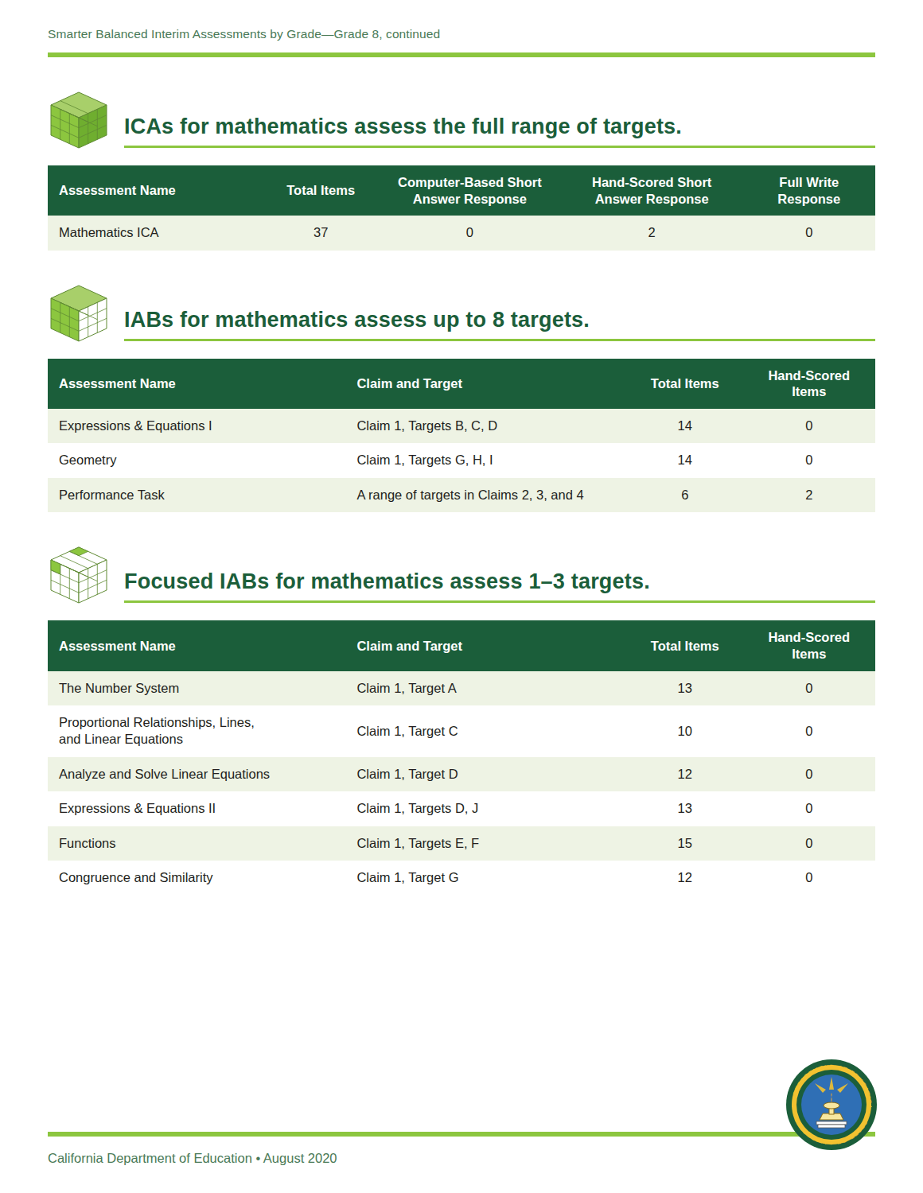Smarter Balanced Interim Assessments by Grade—Grade 8, continued
ICAs for mathematics assess the full range of targets.
| Assessment Name | Total Items | Computer-Based Short Answer Response | Hand-Scored Short Answer Response | Full Write Response |
| --- | --- | --- | --- | --- |
| Mathematics ICA | 37 | 0 | 2 | 0 |
IABs for mathematics assess up to 8 targets.
| Assessment Name | Claim and Target | Total Items | Hand-Scored Items |
| --- | --- | --- | --- |
| Expressions & Equations I | Claim 1, Targets B, C, D | 14 | 0 |
| Geometry | Claim 1, Targets G, H, I | 14 | 0 |
| Performance Task | A range of targets in Claims 2, 3, and 4 | 6 | 2 |
Focused IABs for mathematics assess 1–3 targets.
| Assessment Name | Claim and Target | Total Items | Hand-Scored Items |
| --- | --- | --- | --- |
| The Number System | Claim 1, Target A | 13 | 0 |
| Proportional Relationships, Lines, and Linear Equations | Claim 1, Target C | 10 | 0 |
| Analyze and Solve Linear Equations | Claim 1, Target D | 12 | 0 |
| Expressions & Equations II | Claim 1, Targets D, J | 13 | 0 |
| Functions | Claim 1, Targets E, F | 15 | 0 |
| Congruence and Similarity | Claim 1, Target G | 12 | 0 |
California Department of Education • August 2020
DEPARTMENT OF EDUCATION STATE OF CALIFORNIA